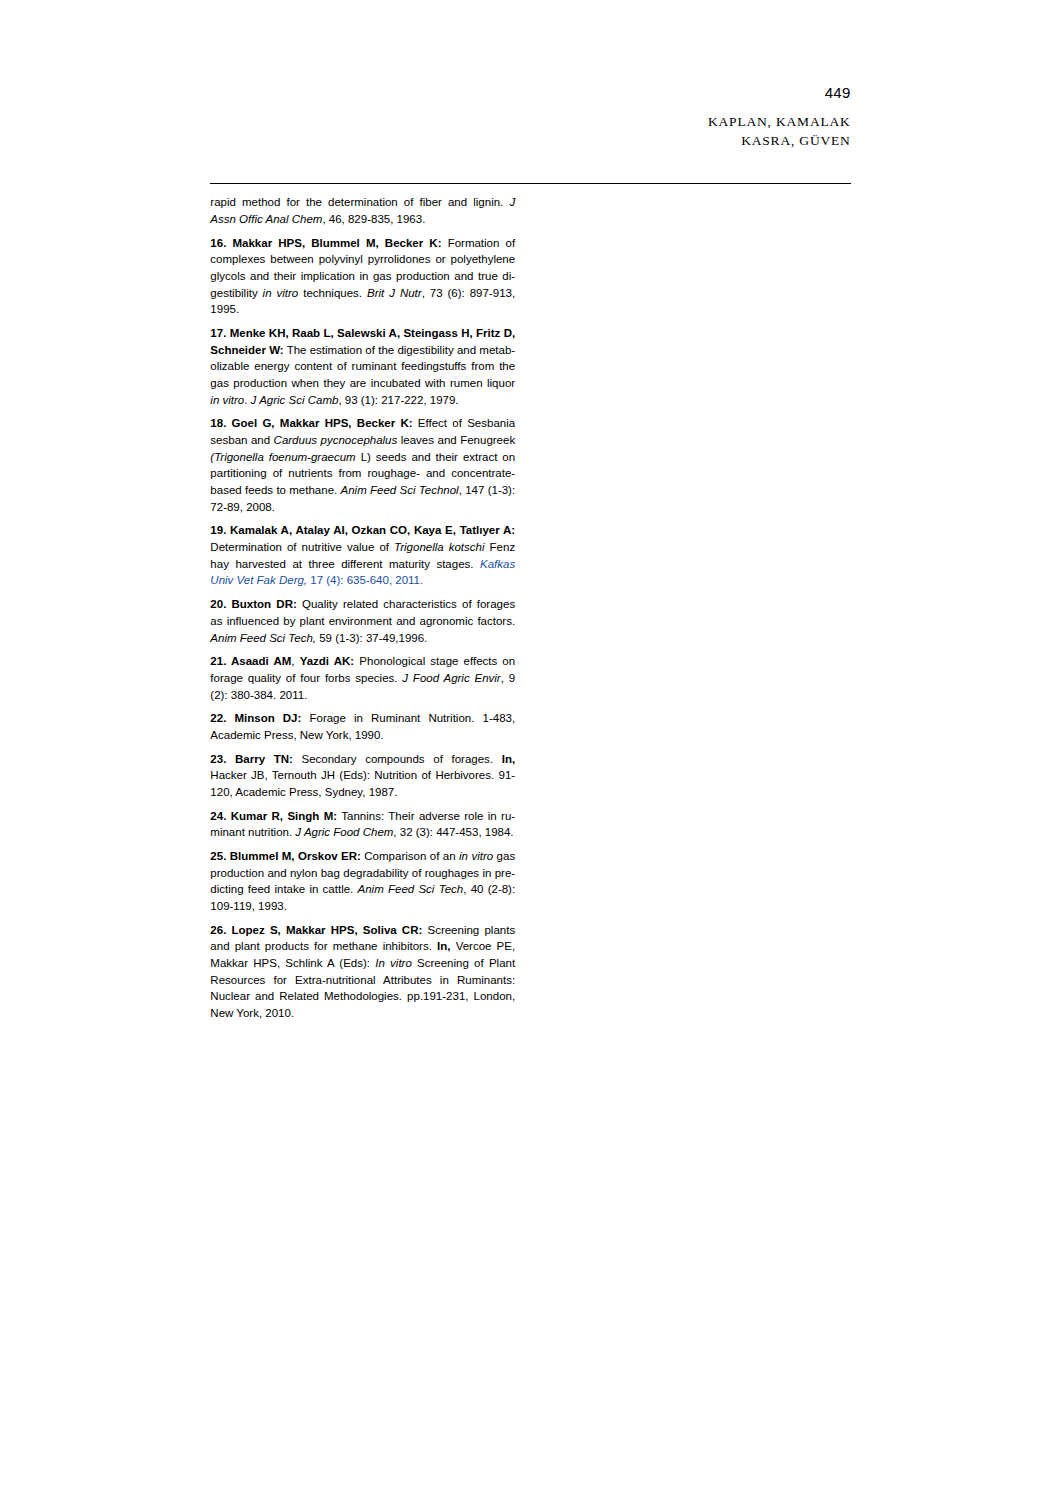449
KAPLAN, KAMALAK
KASRA, GÜVEN
rapid method for the determination of fiber and lignin. J Assn Offic Anal Chem, 46, 829-835, 1963.
16. Makkar HPS, Blummel M, Becker K: Formation of complexes between polyvinyl pyrrolidones or polyethylene glycols and their implication in gas production and true digestibility in vitro techniques. Brit J Nutr, 73 (6): 897-913, 1995.
17. Menke KH, Raab L, Salewski A, Steingass H, Fritz D, Schneider W: The estimation of the digestibility and metabolizable energy content of ruminant feedingstuffs from the gas production when they are incubated with rumen liquor in vitro. J Agric Sci Camb, 93 (1): 217-222, 1979.
18. Goel G, Makkar HPS, Becker K: Effect of Sesbania sesban and Carduus pycnocephalus leaves and Fenugreek (Trigonella foenum-graecum L) seeds and their extract on partitioning of nutrients from roughage- and concentrate-based feeds to methane. Anim Feed Sci Technol, 147 (1-3): 72-89, 2008.
19. Kamalak A, Atalay AI, Ozkan CO, Kaya E, Tatlıyer A: Determination of nutritive value of Trigonella kotschi Fenz hay harvested at three different maturity stages. Kafkas Univ Vet Fak Derg, 17 (4): 635-640, 2011.
20. Buxton DR: Quality related characteristics of forages as influenced by plant environment and agronomic factors. Anim Feed Sci Tech, 59 (1-3): 37-49,1996.
21. Asaadi AM, Yazdi AK: Phonological stage effects on forage quality of four forbs species. J Food Agric Envir, 9 (2): 380-384. 2011.
22. Minson DJ: Forage in Ruminant Nutrition. 1-483, Academic Press, New York, 1990.
23. Barry TN: Secondary compounds of forages. In, Hacker JB, Ternouth JH (Eds): Nutrition of Herbivores. 91-120, Academic Press, Sydney, 1987.
24. Kumar R, Singh M: Tannins: Their adverse role in ruminant nutrition. J Agric Food Chem, 32 (3): 447-453, 1984.
25. Blummel M, Orskov ER: Comparison of an in vitro gas production and nylon bag degradability of roughages in predicting feed intake in cattle. Anim Feed Sci Tech, 40 (2-8): 109-119, 1993.
26. Lopez S, Makkar HPS, Soliva CR: Screening plants and plant products for methane inhibitors. In, Vercoe PE, Makkar HPS, Schlink A (Eds): In vitro Screening of Plant Resources for Extra-nutritional Attributes in Ruminants: Nuclear and Related Methodologies. pp.191-231, London, New York, 2010.